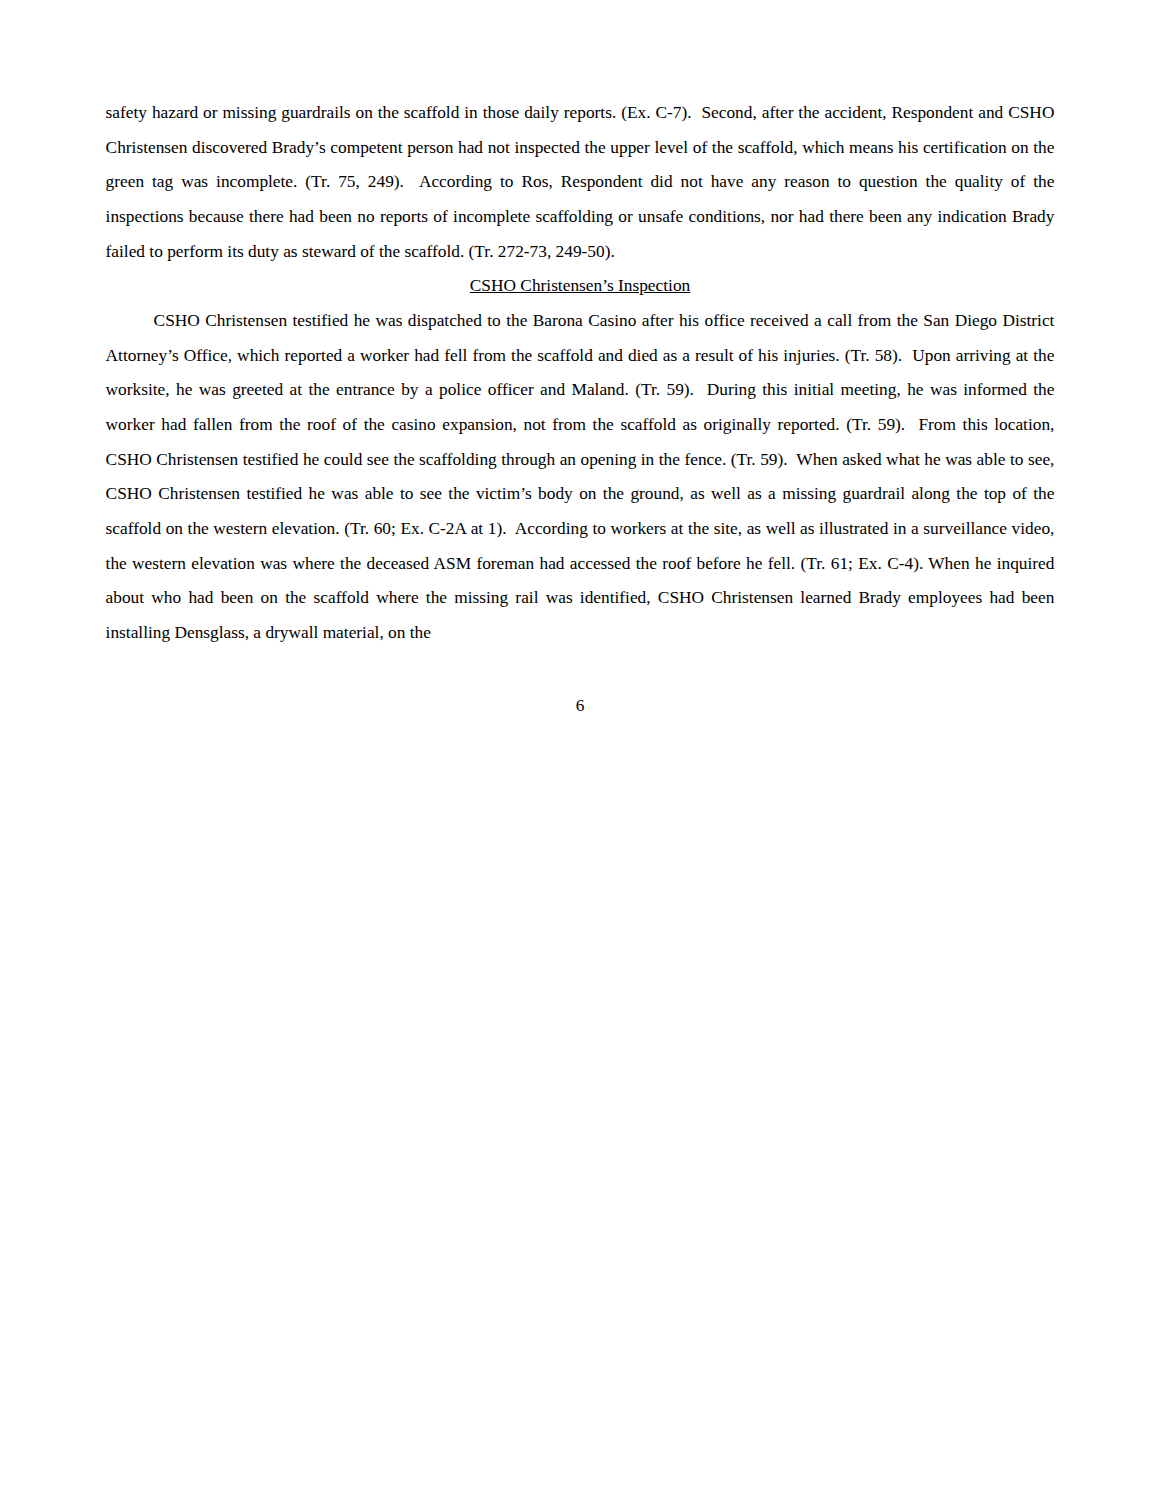safety hazard or missing guardrails on the scaffold in those daily reports. (Ex. C-7). Second, after the accident, Respondent and CSHO Christensen discovered Brady’s competent person had not inspected the upper level of the scaffold, which means his certification on the green tag was incomplete. (Tr. 75, 249). According to Ros, Respondent did not have any reason to question the quality of the inspections because there had been no reports of incomplete scaffolding or unsafe conditions, nor had there been any indication Brady failed to perform its duty as steward of the scaffold. (Tr. 272-73, 249-50).
CSHO Christensen’s Inspection
CSHO Christensen testified he was dispatched to the Barona Casino after his office received a call from the San Diego District Attorney’s Office, which reported a worker had fell from the scaffold and died as a result of his injuries. (Tr. 58). Upon arriving at the worksite, he was greeted at the entrance by a police officer and Maland. (Tr. 59). During this initial meeting, he was informed the worker had fallen from the roof of the casino expansion, not from the scaffold as originally reported. (Tr. 59). From this location, CSHO Christensen testified he could see the scaffolding through an opening in the fence. (Tr. 59). When asked what he was able to see, CSHO Christensen testified he was able to see the victim’s body on the ground, as well as a missing guardrail along the top of the scaffold on the western elevation. (Tr. 60; Ex. C-2A at 1). According to workers at the site, as well as illustrated in a surveillance video, the western elevation was where the deceased ASM foreman had accessed the roof before he fell. (Tr. 61; Ex. C-4). When he inquired about who had been on the scaffold where the missing rail was identified, CSHO Christensen learned Brady employees had been installing Densglass, a drywall material, on the
6